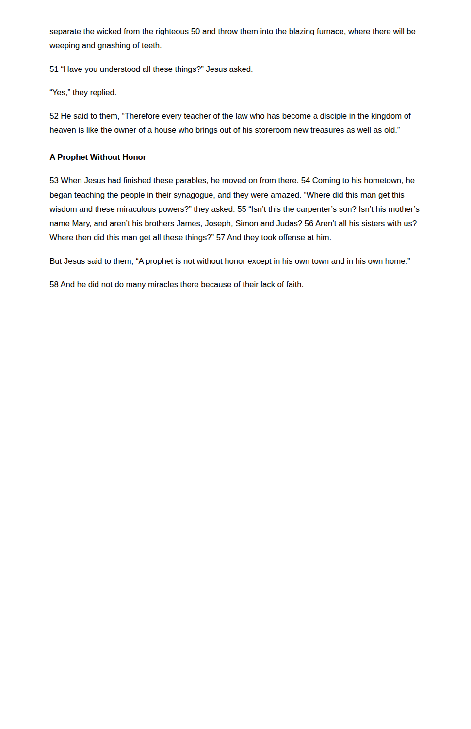separate the wicked from the righteous 50 and throw them into the blazing furnace, where there will be weeping and gnashing of teeth.
51 “Have you understood all these things?” Jesus asked.
“Yes,” they replied.
52 He said to them, “Therefore every teacher of the law who has become a disciple in the kingdom of heaven is like the owner of a house who brings out of his storeroom new treasures as well as old.”
A Prophet Without Honor
53 When Jesus had finished these parables, he moved on from there. 54 Coming to his hometown, he began teaching the people in their synagogue, and they were amazed. “Where did this man get this wisdom and these miraculous powers?” they asked. 55 “Isn’t this the carpenter’s son? Isn’t his mother’s name Mary, and aren’t his brothers James, Joseph, Simon and Judas? 56 Aren’t all his sisters with us? Where then did this man get all these things?” 57 And they took offense at him.
But Jesus said to them, “A prophet is not without honor except in his own town and in his own home.”
58 And he did not do many miracles there because of their lack of faith.